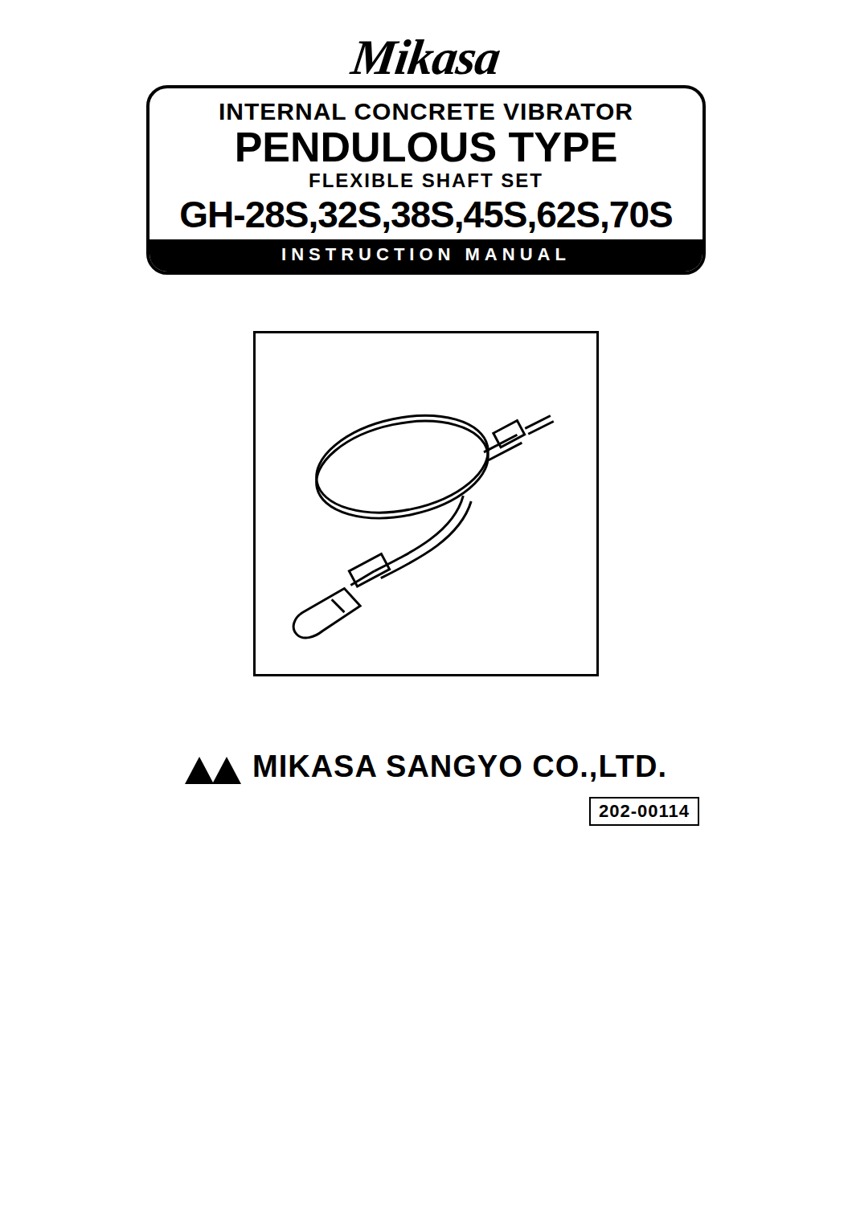Mikasa
INTERNAL CONCRETE VIBRATOR
PENDULOUS TYPE
FLEXIBLE SHAFT SET
GH-28S,32S,38S,45S,62S,70S
INSTRUCTION MANUAL
MIKASA SANGYO CO.,LTD.
202-00114